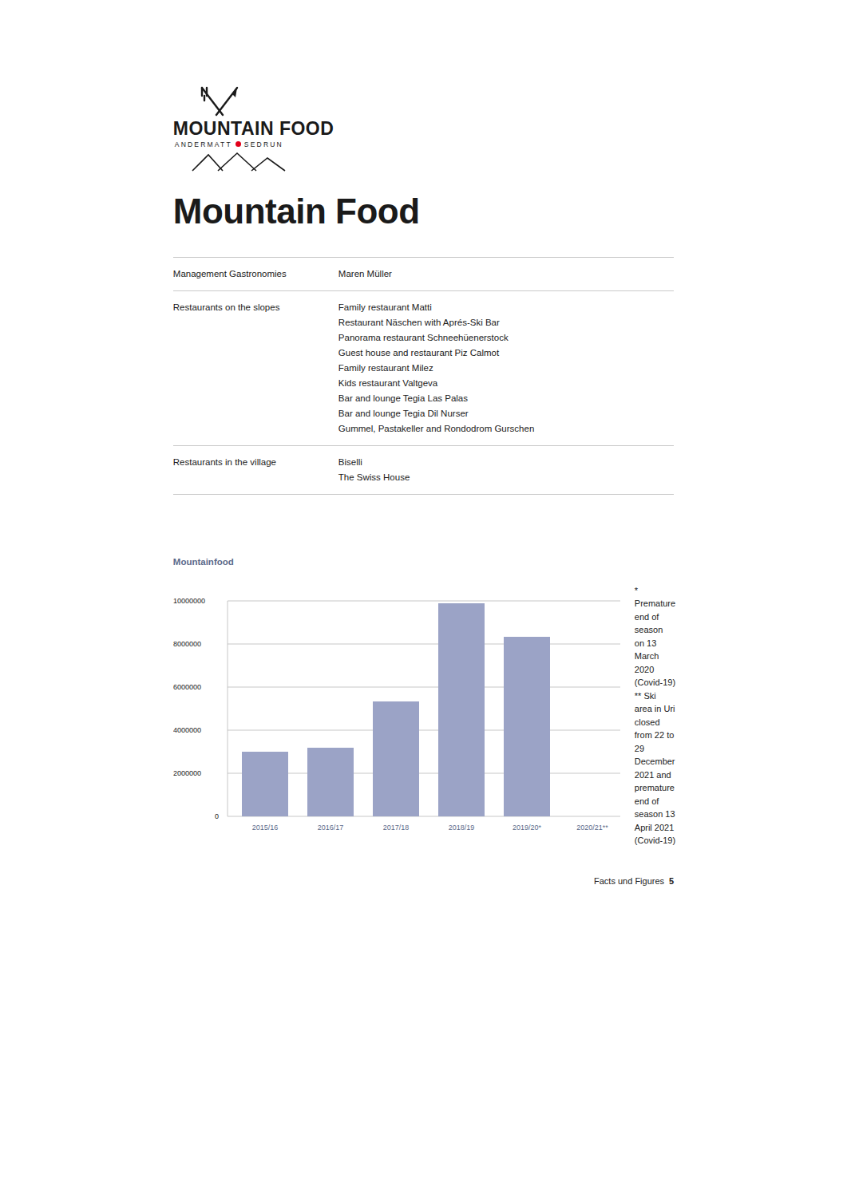MOUNTAIN FOOD
ANDERMATT SEDRUN
Mountain Food
| Management Gastronomies | Maren Müller |
| Restaurants on the slopes | Family restaurant Matti Restaurant Näschen with Aprés-Ski Bar Panorama restaurant Schneehüenerstock Guest house and restaurant Piz Calmot Family restaurant Milez Kids restaurant Valtgeva Bar and lounge Tegia Las Palas Bar and lounge Tegia Dil Nurser Gummel, Pastakeller and Rondodrom Gurschen |
| Restaurants in the village | Biselli The Swiss House |
Mountainfood
10000000 8000000 6000000 4000000 2000000 0 2015/16 2016/17 2017/18 2018/19 2019/20* 2020/21**
* Premature end of season
on 13 March 2020 (Covid-19)
** Ski area in Uri closed from 22 to 29 December 2021 and premature end of season 13 April 2021 (Covid-19)
Facts und Figures5